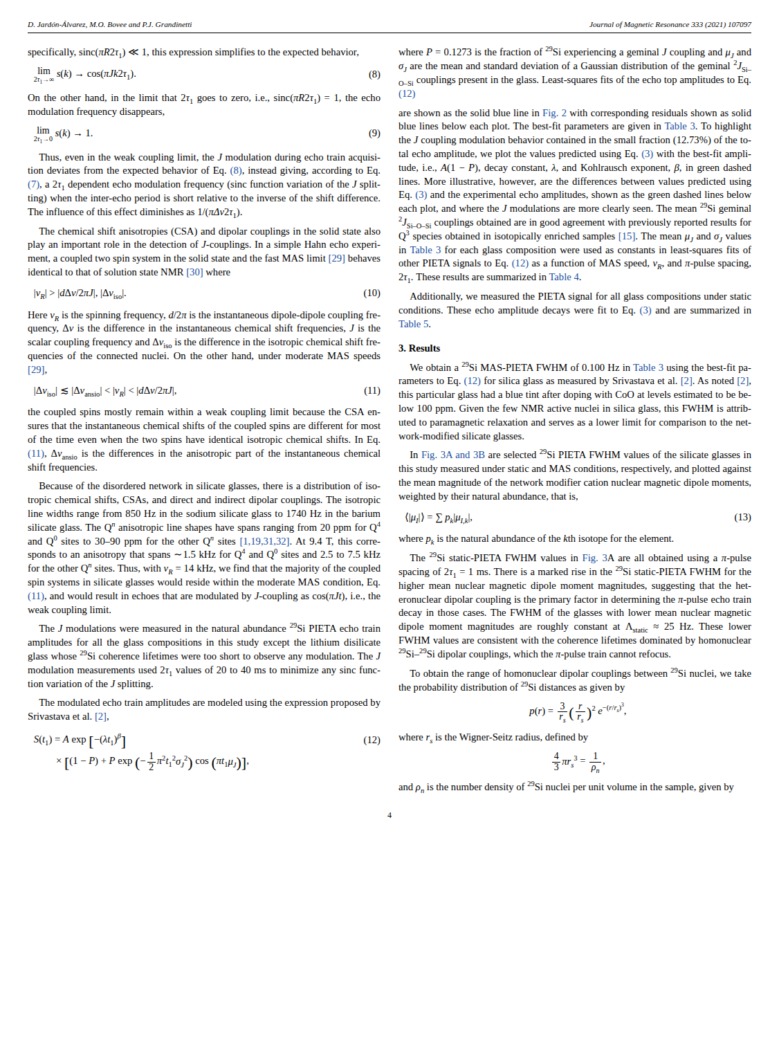D. Jardón-Álvarez, M.O. Bovee and P.J. Grandinetti Journal of Magnetic Resonance 333 (2021) 107097
specifically, sinc(πR2τ1) ≪ 1, this expression simplifies to the expected behavior,
lim 2τ1→∞s(k) → cos(πJk2τ1). (8)
On the other hand, in the limit that 2τ1 goes to zero, i.e., sinc(πR2τ1) = 1, the echo modulation frequency disappears,
lim 2τ1→0 s(k) → 1. (9)
Thus, even in the weak coupling limit, the J modulation during echo train acquisition deviates from the expected behavior of Eq. (8), instead giving, according to Eq. (7), a 2τ1 dependent echo modulation frequency (sinc function variation of the J splitting) when the inter-echo period is short relative to the inverse of the shift difference. The influence of this effect diminishes as 1/(πΔν2τ1).
The chemical shift anisotropies (CSA) and dipolar couplings in the solid state also play an important role in the detection of J-couplings. In a simple Hahn echo experiment, a coupled two spin system in the solid state and the fast MAS limit [29] behaves identical to that of solution state NMR [30] where
|νR| > |d Δν/2πJ|, |Δνiso|. (10)
Here νR is the spinning frequency, d/2π is the instantaneous dipole-dipole coupling frequency, Δν is the difference in the instantaneous chemical shift frequencies, J is the scalar coupling frequency and Δνiso is the difference in the isotropic chemical shift frequencies of the connected nuclei. On the other hand, under moderate MAS speeds [29],
|Δνiso| ≲ |Δνansio| < |νR| < |d Δν/2πJ|, (11)
the coupled spins mostly remain within a weak coupling limit because the CSA ensures that the instantaneous chemical shifts of the coupled spins are different for most of the time even when the two spins have identical isotropic chemical shifts. In Eq. (11), Δνansio is the differences in the anisotropic part of the instantaneous chemical shift frequencies.
Because of the disordered network in silicate glasses, there is a distribution of isotropic chemical shifts, CSAs, and direct and indirect dipolar couplings. The isotropic line widths range from 850 Hz in the sodium silicate glass to 1740 Hz in the barium silicate glass. The Qn anisotropic line shapes have spans ranging from 20 ppm for Q4 and Q0 sites to 30–90 ppm for the other Qn sites [1,19,31,32]. At 9.4 T, this corresponds to an anisotropy that spans ∼1.5 kHz for Q4 and Q0 sites and 2.5 to 7.5 kHz for the other Qn sites. Thus, with νR = 14 kHz, we find that the majority of the coupled spin systems in silicate glasses would reside within the moderate MAS condition, Eq. (11), and would result in echoes that are modulated by J-coupling as cos(πJt), i.e., the weak coupling limit.
The J modulations were measured in the natural abundance 29Si PIETA echo train amplitudes for all the glass compositions in this study except the lithium disilicate glass whose 29Si coherence lifetimes were too short to observe any modulation. The J modulation measurements used 2τ1 values of 20 to 40 ms to minimize any sinc function variation of the J splitting.
The modulated echo train amplitudes are modeled using the expression proposed by Srivastava et al. [2],
S(t1) = A exp [−(λt1)β]
× [(1 − P) + P exp (−12 π2t12σJ2) cos (πt1μJ)], (12)
where P = 0.1273 is the fraction of 29Si experiencing a geminal J coupling and μJ and σJ are the mean and standard deviation of a Gaussian distribution of the geminal 2JSi–O–Si couplings present in the glass. Least-squares fits of the echo top amplitudes to Eq. (12)
are shown as the solid blue line in Fig. 2 with corresponding residuals shown as solid blue lines below each plot. The best-fit parameters are given in Table 3. To highlight the J coupling modulation behavior contained in the small fraction (12.73%) of the total echo amplitude, we plot the values predicted using Eq. (3) with the best-fit amplitude, i.e., A(1 − P), decay constant, λ, and Kohlrausch exponent, β, in green dashed lines. More illustrative, however, are the differences between values predicted using Eq. (3) and the experimental echo amplitudes, shown as the green dashed lines below each plot, and where the J modulations are more clearly seen. The mean 29Si geminal 2JSi–O–Si couplings obtained are in good agreement with previously reported results for Q3 species obtained in isotopically enriched samples [15]. The mean μJ and σJ values in Table 3 for each glass composition were used as constants in least-squares fits of other PIETA signals to Eq. (12) as a function of MAS speed, νR, and π-pulse spacing, 2τ1. These results are summarized in Table 4.
Additionally, we measured the PIETA signal for all glass compositions under static conditions. These echo amplitude decays were fit to Eq. (3) and are summarized in Table 5.
3. Results
We obtain a 29Si MAS-PIETA FWHM of 0.100 Hz in Table 3 using the best-fit parameters to Eq. (12) for silica glass as measured by Srivastava et al. [2]. As noted [2], this particular glass had a blue tint after doping with CoO at levels estimated to be below 100 ppm. Given the few NMR active nuclei in silica glass, this FWHM is attributed to paramagnetic relaxation and serves as a lower limit for comparison to the network-modified silicate glasses.
In Fig. 3A and 3B are selected 29Si PIETA FWHM values of the silicate glasses in this study measured under static and MAS conditions, respectively, and plotted against the mean magnitude of the network modifier cation nuclear magnetic dipole moments, weighted by their natural abundance, that is,
⟨|μI|⟩ = ∑ pk|μI,k|, (13)
where pk is the natural abundance of the kth isotope for the element.
The 29Si static-PIETA FWHM values in Fig. 3 A are all obtained using a π-pulse spacing of 2τ1 = 1 ms. There is a marked rise in the 29Si static-PIETA FWHM for the higher mean nuclear magnetic dipole moment magnitudes, suggesting that the heteronuclear dipolar coupling is the primary factor in determining the π-pulse echo train decay in those cases. The FWHM of the glasses with lower mean nuclear magnetic dipole moment magnitudes are roughly constant at Λstatic ≈ 25 Hz. These lower FWHM values are consistent with the coherence lifetimes dominated by homonuclear 29Si–29Si dipolar couplings, which the π-pulse train cannot refocus.
To obtain the range of homonuclear dipolar couplings between 29Si nuclei, we take the probability distribution of 29Si distances as given by
p(r) = 3 rs(rrs)2 e−(r/rs)3,
where rs is the Wigner-Seitz radius, defined by
43 πrs3 = 1 ρn,
and ρn is the number density of 29Si nuclei per unit volume in the sample, given by
4